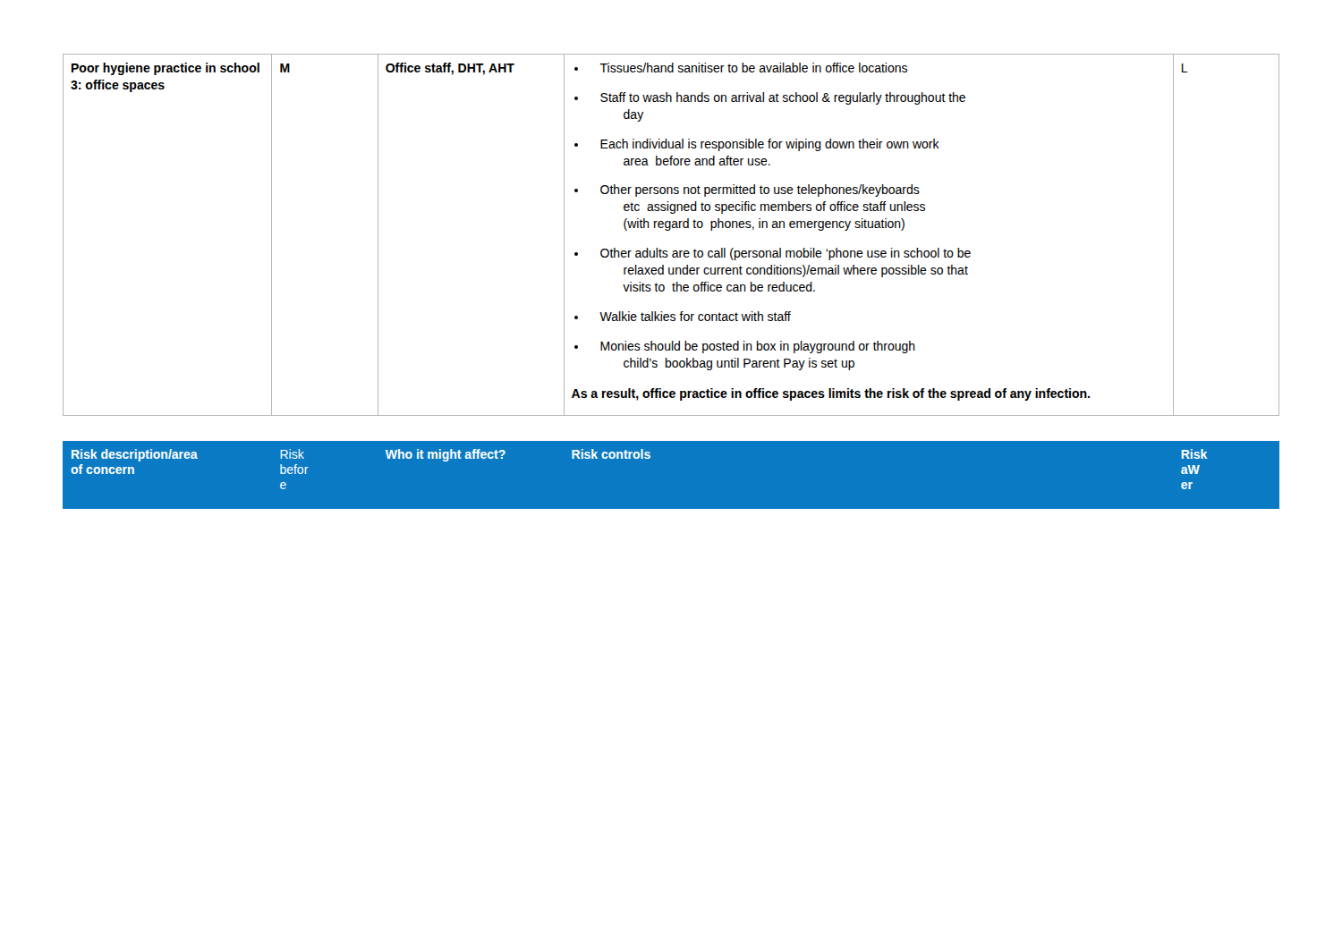| Poor hygiene practice in school 3: office spaces | M | Office staff, DHT, AHT | Tissues/hand sanitiser to be available in office locations Staff to wash hands on arrival at school & regularly throughout the day Each individual is responsible for wiping down their own work area before and after use. Other persons not permitted to use telephones/keyboards etc assigned to specific members of office staff unless (with regard to phones, in an emergency situation) Other adults are to call (personal mobile ‘phone use in school to be relaxed under current conditions)/email where possible so that visits to the office can be reduced. Walkie talkies for contact with staff Monies should be posted in box in playground or through child’s bookbag until Parent Pay is set up As a result, office practice in office spaces limits the risk of the spread of any infection. | L |
| Risk description/area of concern | Risk befor e | Who it might affect? | Risk controls | Risk aW er |